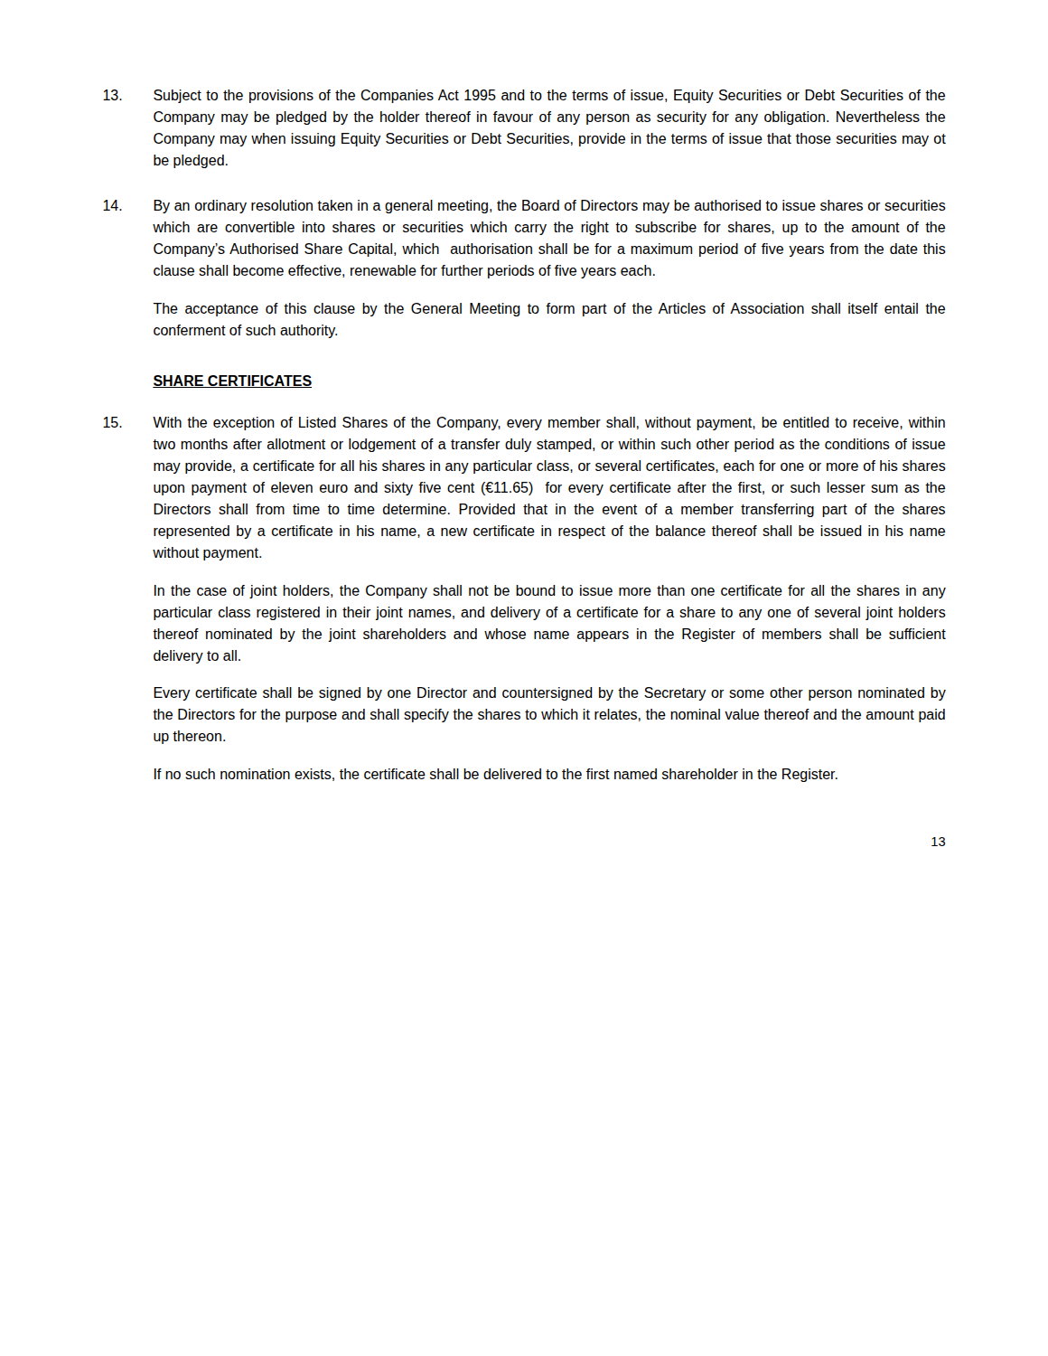13.
Subject to the provisions of the Companies Act 1995 and to the terms of issue, Equity Securities or Debt Securities of the Company may be pledged by the holder thereof in favour of any person as security for any obligation. Nevertheless the Company may when issuing Equity Securities or Debt Securities, provide in the terms of issue that those securities may ot be pledged.
14.
By an ordinary resolution taken in a general meeting, the Board of Directors may be authorised to issue shares or securities which are convertible into shares or securities which carry the right to subscribe for shares, up to the amount of the Company’s Authorised Share Capital, which authorisation shall be for a maximum period of five years from the date this clause shall become effective, renewable for further periods of five years each.
The acceptance of this clause by the General Meeting to form part of the Articles of Association shall itself entail the conferment of such authority.
SHARE CERTIFICATES
15.
With the exception of Listed Shares of the Company, every member shall, without payment, be entitled to receive, within two months after allotment or lodgement of a transfer duly stamped, or within such other period as the conditions of issue may provide, a certificate for all his shares in any particular class, or several certificates, each for one or more of his shares upon payment of eleven euro and sixty five cent (€11.65) for every certificate after the first, or such lesser sum as the Directors shall from time to time determine. Provided that in the event of a member transferring part of the shares represented by a certificate in his name, a new certificate in respect of the balance thereof shall be issued in his name without payment.
In the case of joint holders, the Company shall not be bound to issue more than one certificate for all the shares in any particular class registered in their joint names, and delivery of a certificate for a share to any one of several joint holders thereof nominated by the joint shareholders and whose name appears in the Register of members shall be sufficient delivery to all.
Every certificate shall be signed by one Director and countersigned by the Secretary or some other person nominated by the Directors for the purpose and shall specify the shares to which it relates, the nominal value thereof and the amount paid up thereon.
If no such nomination exists, the certificate shall be delivered to the first named shareholder in the Register.
13